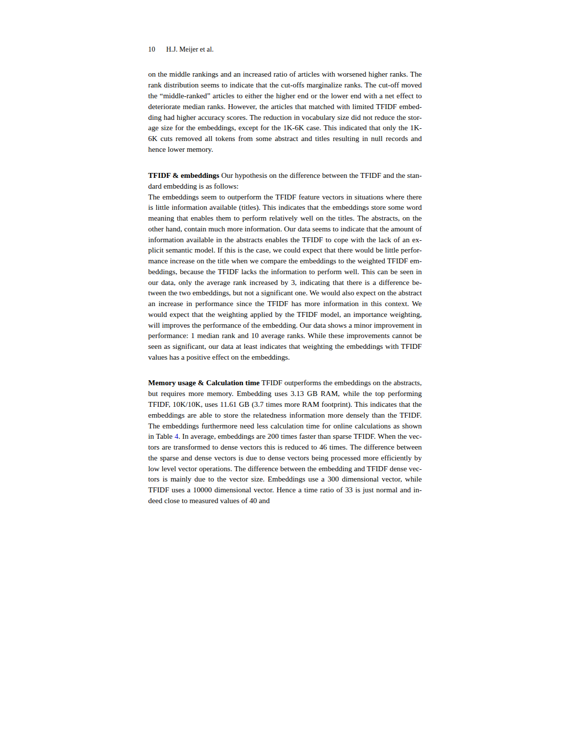10 H.J. Meijer et al.
on the middle rankings and an increased ratio of articles with worsened higher ranks. The rank distribution seems to indicate that the cut-offs marginalize ranks. The cut-off moved the “middle-ranked” articles to either the higher end or the lower end with a net effect to deteriorate median ranks. However, the articles that matched with limited TFIDF embedding had higher accuracy scores. The reduction in vocabulary size did not reduce the storage size for the embeddings, except for the 1K-6K case. This indicated that only the 1K-6K cuts removed all tokens from some abstract and titles resulting in null records and hence lower memory.
TFIDF & embeddings Our hypothesis on the difference between the TFIDF and the standard embedding is as follows:
The embeddings seem to outperform the TFIDF feature vectors in situations where there is little information available (titles). This indicates that the embeddings store some word meaning that enables them to perform relatively well on the titles. The abstracts, on the other hand, contain much more information. Our data seems to indicate that the amount of information available in the abstracts enables the TFIDF to cope with the lack of an explicit semantic model. If this is the case, we could expect that there would be little performance increase on the title when we compare the embeddings to the weighted TFIDF embeddings, because the TFIDF lacks the information to perform well. This can be seen in our data, only the average rank increased by 3, indicating that there is a difference between the two embeddings, but not a significant one. We would also expect on the abstract an increase in performance since the TFIDF has more information in this context. We would expect that the weighting applied by the TFIDF model, an importance weighting, will improves the performance of the embedding. Our data shows a minor improvement in performance: 1 median rank and 10 average ranks. While these improvements cannot be seen as significant, our data at least indicates that weighting the embeddings with TFIDF values has a positive effect on the embeddings.
Memory usage & Calculation time TFIDF outperforms the embeddings on the abstracts, but requires more memory. Embedding uses 3.13 GB RAM, while the top performing TFIDF, 10K/10K, uses 11.61 GB (3.7 times more RAM footprint). This indicates that the embeddings are able to store the relatedness information more densely than the TFIDF. The embeddings furthermore need less calculation time for online calculations as shown in Table 4. In average, embeddings are 200 times faster than sparse TFIDF. When the vectors are transformed to dense vectors this is reduced to 46 times. The difference between the sparse and dense vectors is due to dense vectors being processed more efficiently by low level vector operations. The difference between the embedding and TFIDF dense vectors is mainly due to the vector size. Embeddings use a 300 dimensional vector, while TFIDF uses a 10000 dimensional vector. Hence a time ratio of 33 is just normal and indeed close to measured values of 40 and